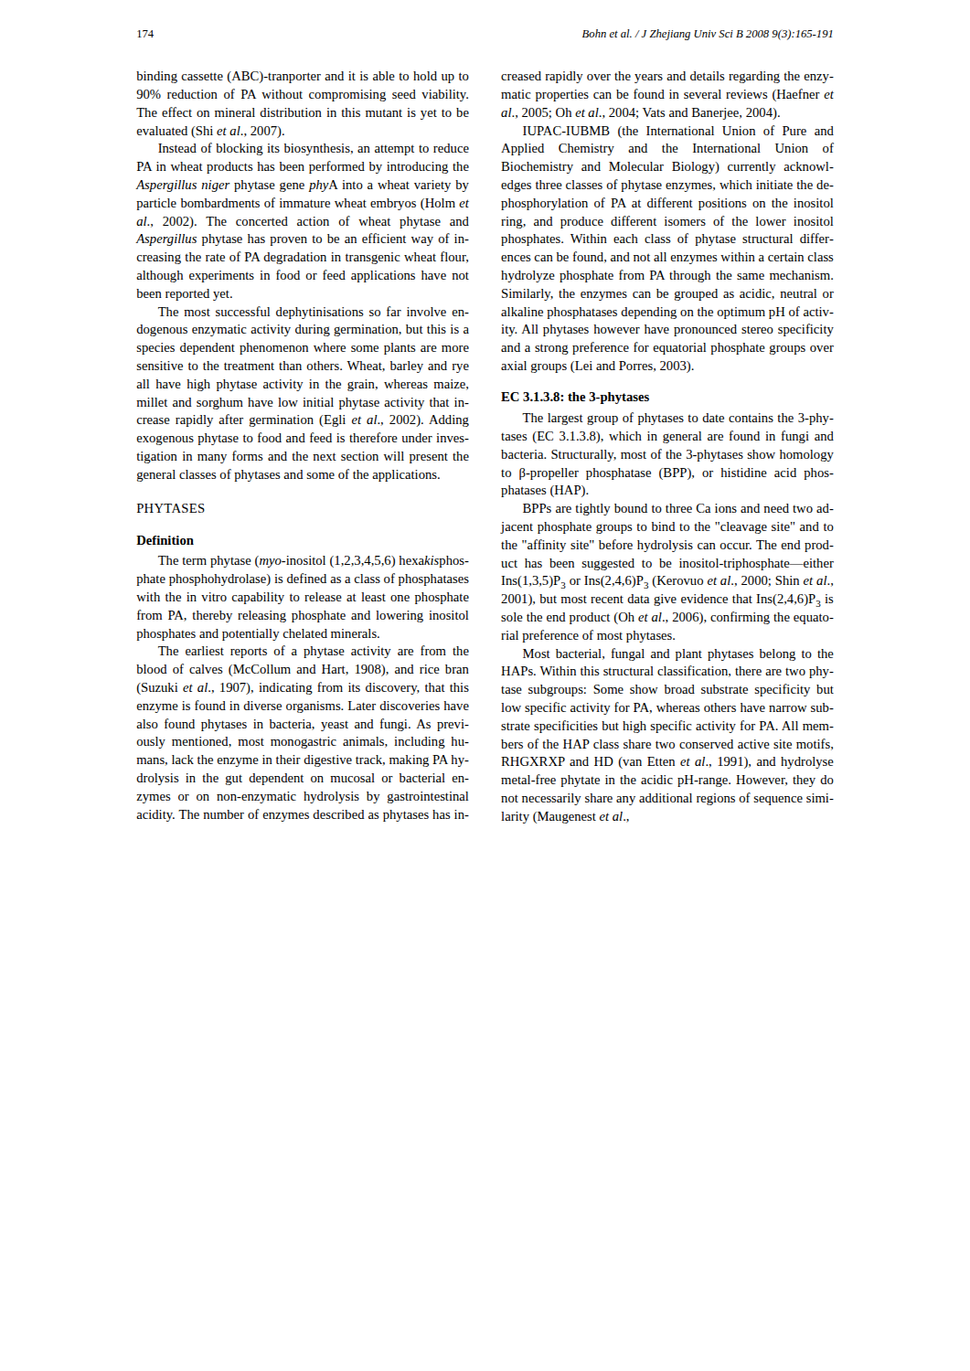174 Bohn et al. / J Zhejiang Univ Sci B 2008 9(3):165-191
binding cassette (ABC)-tranporter and it is able to hold up to 90% reduction of PA without compromising seed viability. The effect on mineral distribution in this mutant is yet to be evaluated (Shi et al., 2007).
Instead of blocking its biosynthesis, an attempt to reduce PA in wheat products has been performed by introducing the Aspergillus niger phytase gene phy A into a wheat variety by particle bombardments of immature wheat embryos (Holm et al., 2002). The concerted action of wheat phytase and Aspergillus phytase has proven to be an efficient way of increasing the rate of PA degradation in transgenic wheat flour, although experiments in food or feed applications have not been reported yet.
The most successful dephytinisations so far involve endogenous enzymatic activity during germination, but this is a species dependent phenomenon where some plants are more sensitive to the treatment than others. Wheat, barley and rye all have high phytase activity in the grain, whereas maize, millet and sorghum have low initial phytase activity that increase rapidly after germination (Egli et al., 2002). Adding exogenous phytase to food and feed is therefore under investigation in many forms and the next section will present the general classes of phytases and some of the applications.
PHYTASES
Definition
The term phytase (myo-inositol (1,2,3,4,5,6) hexakisphosphate phosphohydrolase) is defined as a class of phosphatases with the in vitro capability to release at least one phosphate from PA, thereby releasing phosphate and lowering inositol phosphates and potentially chelated minerals.
The earliest reports of a phytase activity are from the blood of calves (McCollum and Hart, 1908), and rice bran (Suzuki et al., 1907), indicating from its discovery, that this enzyme is found in diverse organisms. Later discoveries have also found phytases in bacteria, yeast and fungi. As previously mentioned, most monogastric animals, including humans, lack the enzyme in their digestive track, making PA hydrolysis in the gut dependent on mucosal or bacterial enzymes or on non-enzymatic hydrolysis by gastrointestinal acidity. The number of enzymes described as phytases has increased rapidly over the years and details regarding the enzymatic properties can be found in several reviews (Haefner et al., 2005; Oh et al., 2004; Vats and Banerjee, 2004).
IUPAC-IUBMB (the International Union of Pure and Applied Chemistry and the International Union of Biochemistry and Molecular Biology) currently acknowledges three classes of phytase enzymes, which initiate the dephosphorylation of PA at different positions on the inositol ring, and produce different isomers of the lower inositol phosphates. Within each class of phytase structural differences can be found, and not all enzymes within a certain class hydrolyze phosphate from PA through the same mechanism. Similarly, the enzymes can be grouped as acidic, neutral or alkaline phosphatases depending on the optimum pH of activity. All phytases however have pronounced stereo specificity and a strong preference for equatorial phosphate groups over axial groups (Lei and Porres, 2003).
EC 3.1.3.8: the 3-phytases
The largest group of phytases to date contains the 3-phytases (EC 3.1.3.8), which in general are found in fungi and bacteria. Structurally, most of the 3-phytases show homology to β-propeller phosphatase (BPP), or histidine acid phosphatases (HAP).
BPPs are tightly bound to three Ca ions and need two adjacent phosphate groups to bind to the "cleavage site" and to the "affinity site" before hydrolysis can occur. The end product has been suggested to be inositol-triphosphate—either Ins(1,3,5)P3 or Ins(2,4,6)P3 (Kerovuo et al., 2000; Shin et al., 2001), but most recent data give evidence that Ins(2,4,6)P3 is sole the end product (Oh et al., 2006), confirming the equatorial preference of most phytases.
Most bacterial, fungal and plant phytases belong to the HAPs. Within this structural classification, there are two phytase subgroups: Some show broad substrate specificity but low specific activity for PA, whereas others have narrow substrate specificities but high specific activity for PA. All members of the HAP class share two conserved active site motifs, RHGXRXP and HD (van Etten et al., 1991), and hydrolyse metal-free phytate in the acidic pH-range. However, they do not necessarily share any additional regions of sequence similarity (Maugenest et al.,